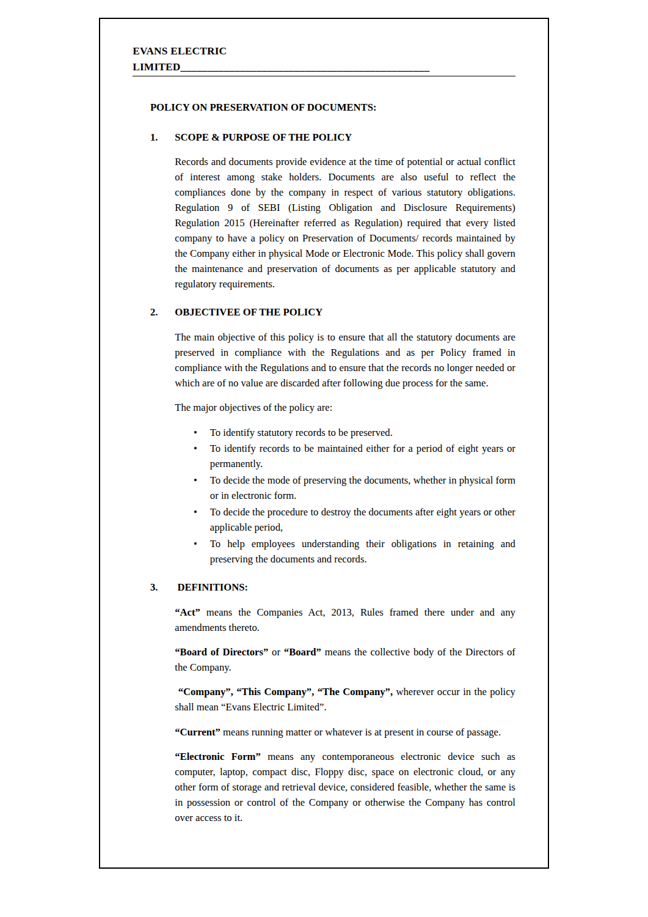EVANS ELECTRIC LIMITED______________________________________________
POLICY ON PRESERVATION OF DOCUMENTS:
1.
SCOPE & PURPOSE OF THE POLICY
Records and documents provide evidence at the time of potential or actual conflict of interest among stake holders. Documents are also useful to reflect the compliances done by the company in respect of various statutory obligations. Regulation 9 of SEBI (Listing Obligation and Disclosure Requirements) Regulation 2015 (Hereinafter referred as Regulation) required that every listed company to have a policy on Preservation of Documents/ records maintained by the Company either in physical Mode or Electronic Mode. This policy shall govern the maintenance and preservation of documents as per applicable statutory and regulatory requirements.
2.
OBJECTIVEE OF THE POLICY
The main objective of this policy is to ensure that all the statutory documents are preserved in compliance with the Regulations and as per Policy framed in compliance with the Regulations and to ensure that the records no longer needed or which are of no value are discarded after following due process for the same.
The major objectives of the policy are:
To identify statutory records to be preserved.
To identify records to be maintained either for a period of eight years or permanently.
To decide the mode of preserving the documents, whether in physical form or in electronic form.
To decide the procedure to destroy the documents after eight years or other applicable period,
To help employees understanding their obligations in retaining and preserving the documents and records.
3.
DEFINITIONS:
“Act” means the Companies Act, 2013, Rules framed there under and any amendments thereto.
“Board of Directors” or “Board” means the collective body of the Directors of the Company.
“Company”, “This Company”, “The Company”, wherever occur in the policy shall mean “Evans Electric Limited”.
“Current” means running matter or whatever is at present in course of passage.
“Electronic Form” means any contemporaneous electronic device such as computer, laptop, compact disc, Floppy disc, space on electronic cloud, or any other form of storage and retrieval device, considered feasible, whether the same is in possession or control of the Company or otherwise the Company has control over access to it.